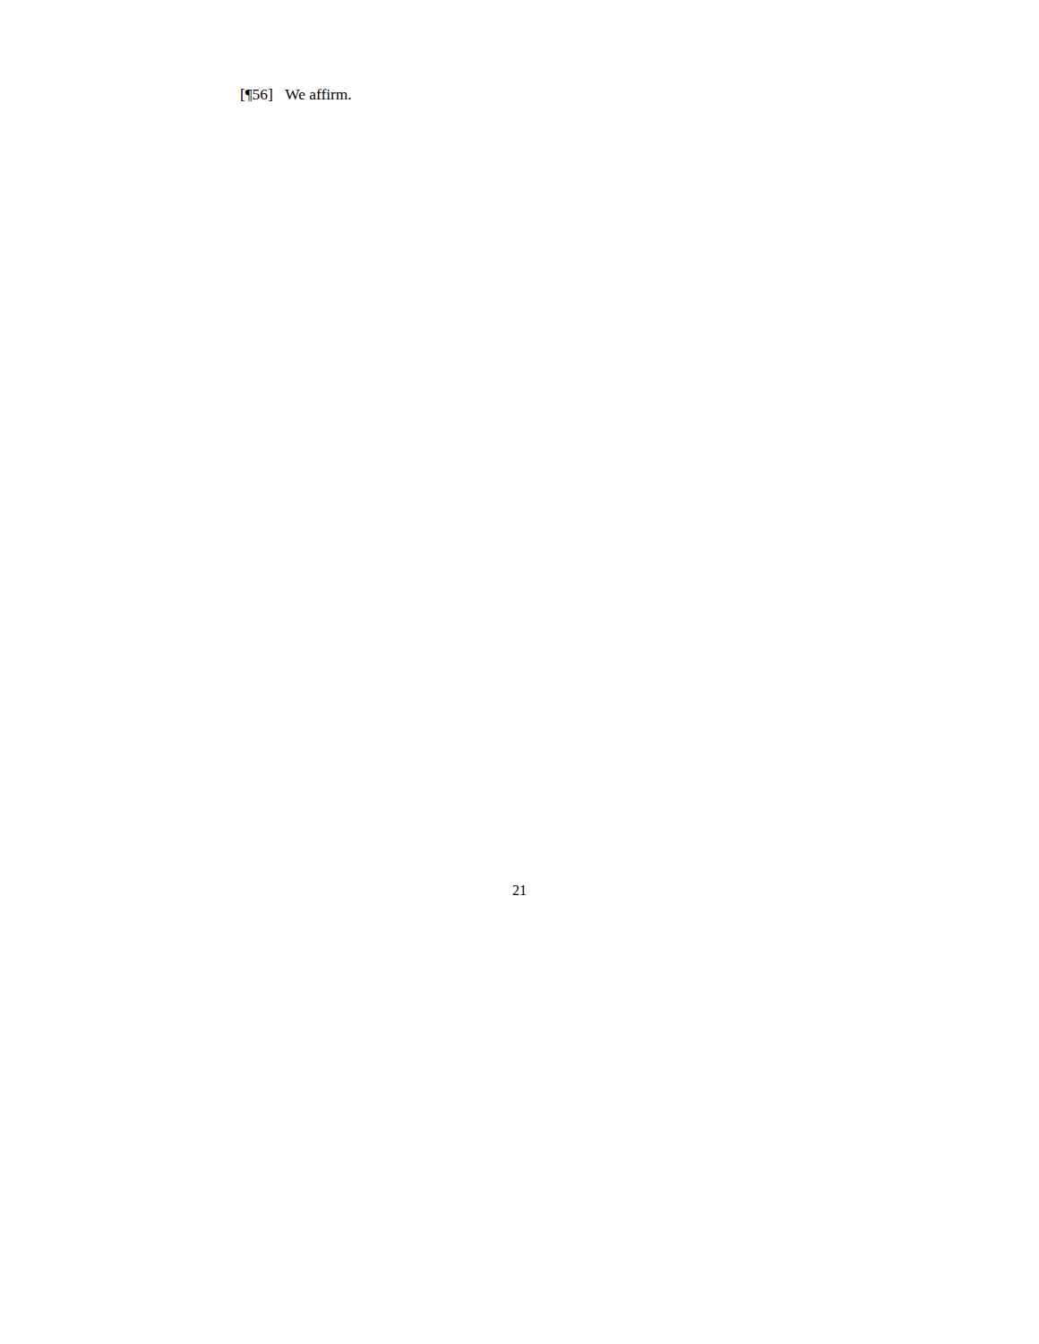[¶56] We affirm.
21